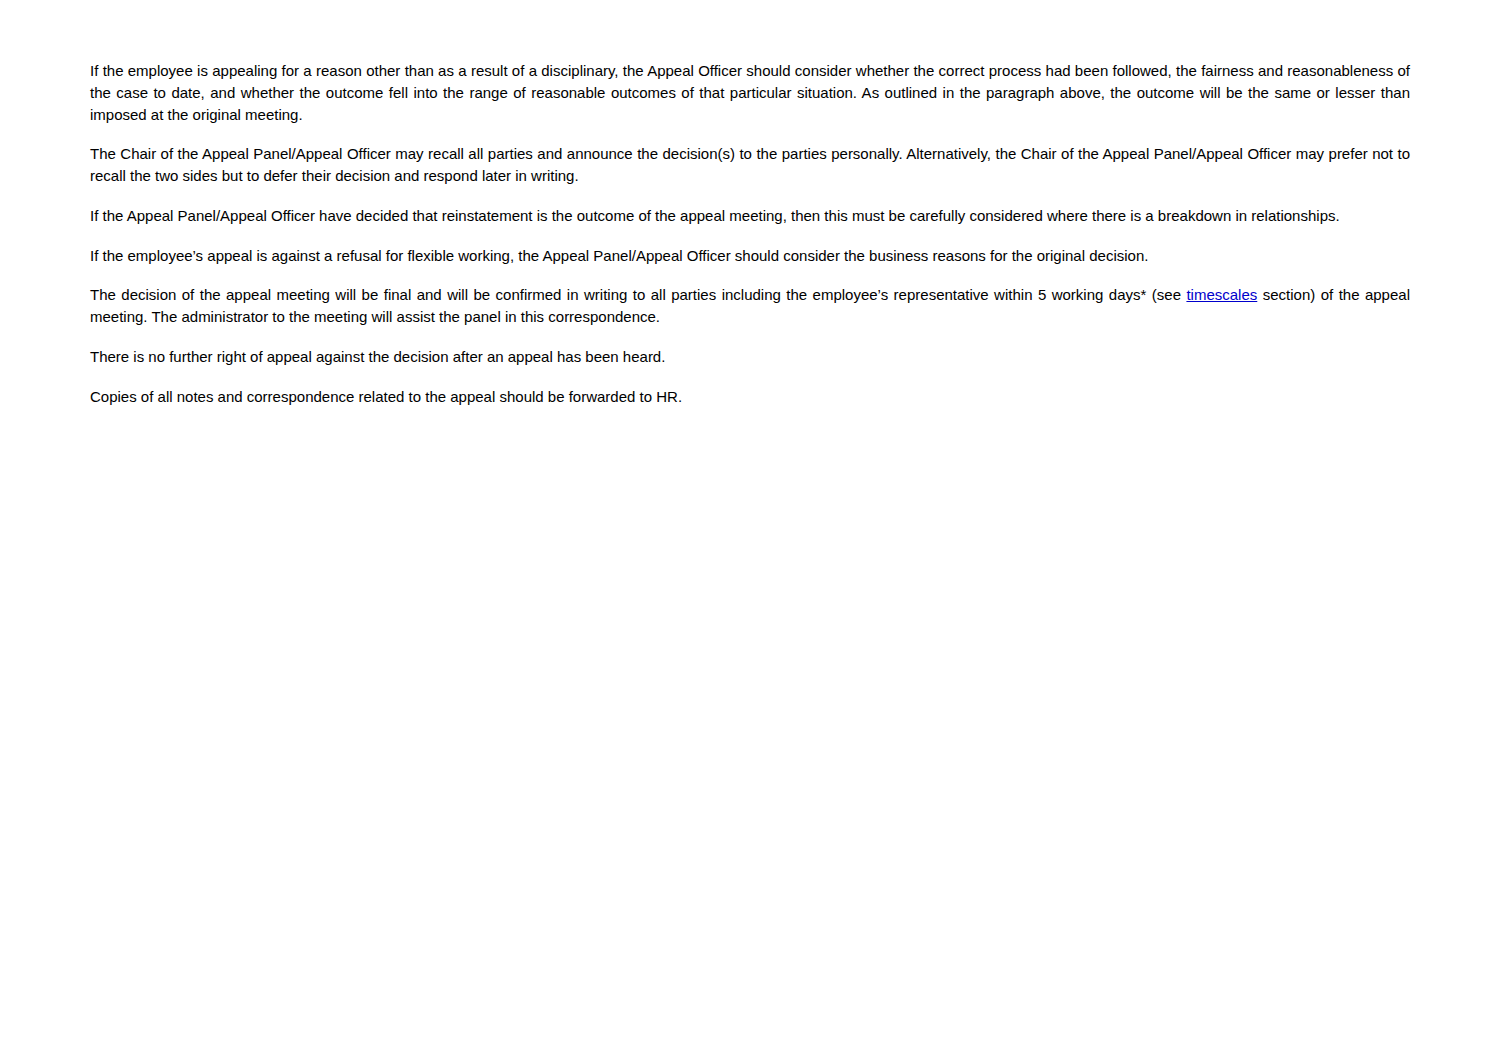If the employee is appealing for a reason other than as a result of a disciplinary, the Appeal Officer should consider whether the correct process had been followed, the fairness and reasonableness of the case to date, and whether the outcome fell into the range of reasonable outcomes of that particular situation. As outlined in the paragraph above, the outcome will be the same or lesser than imposed at the original meeting.
The Chair of the Appeal Panel/Appeal Officer may recall all parties and announce the decision(s) to the parties personally. Alternatively, the Chair of the Appeal Panel/Appeal Officer may prefer not to recall the two sides but to defer their decision and respond later in writing.
If the Appeal Panel/Appeal Officer have decided that reinstatement is the outcome of the appeal meeting, then this must be carefully considered where there is a breakdown in relationships.
If the employee’s appeal is against a refusal for flexible working, the Appeal Panel/Appeal Officer should consider the business reasons for the original decision.
The decision of the appeal meeting will be final and will be confirmed in writing to all parties including the employee’s representative within 5 working days* (see timescales section) of the appeal meeting. The administrator to the meeting will assist the panel in this correspondence.
There is no further right of appeal against the decision after an appeal has been heard.
Copies of all notes and correspondence related to the appeal should be forwarded to HR.